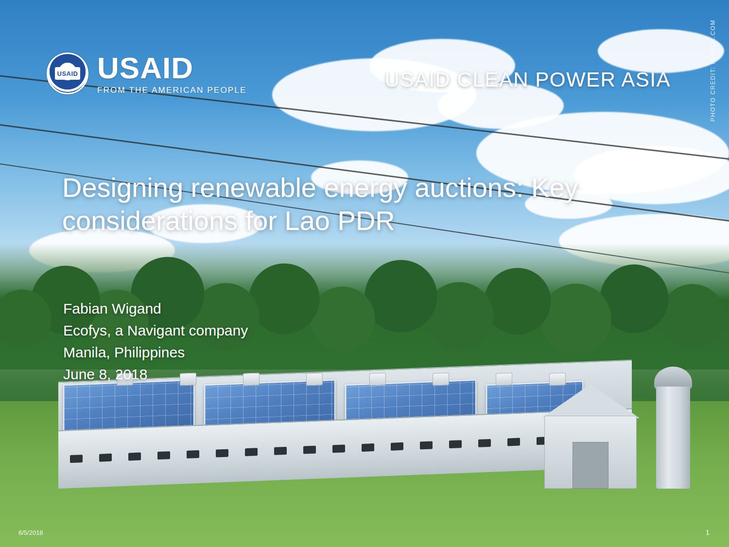USAID FROM THE AMERICAN PEOPLE
USAID CLEAN POWER ASIA
PHOTO CREDIT: ISTOCK.COM
Designing renewable energy auctions: Key considerations for Lao PDR
Fabian Wigand
Ecofys, a Navigant company
Manila, Philippines
June 8, 2018
6/5/2018
1